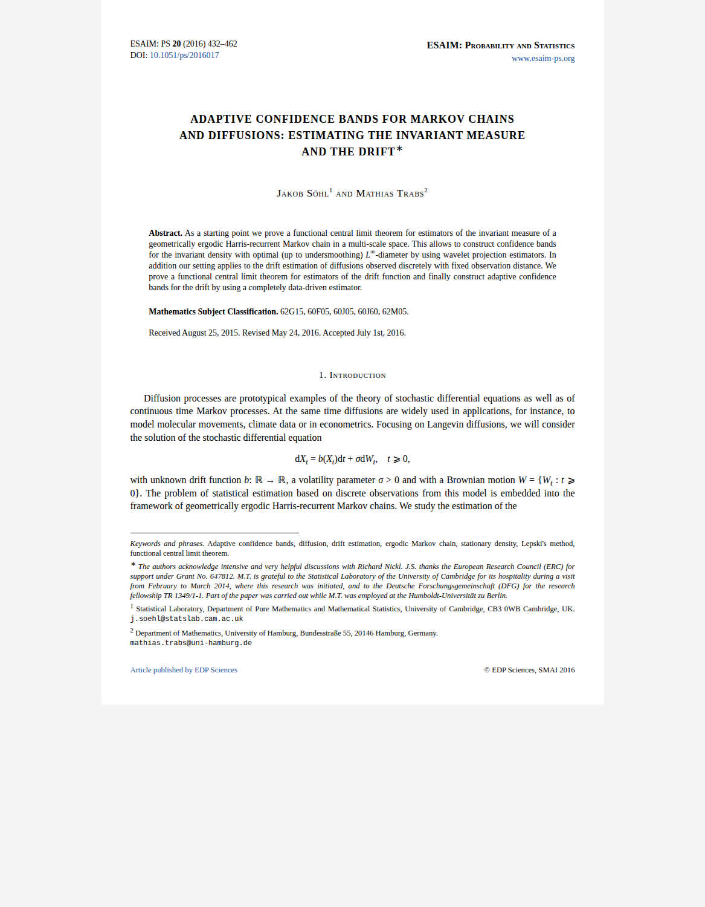ESAIM: PS 20 (2016) 432–462
DOI: 10.1051/ps/2016017
ESAIM: Probability and Statistics www.esaim-ps.org
Adaptive confidence bands for Markov chains
and diffusions: estimating the invariant measure
and the drift∗
Jakob Söhl1 and Mathias Trabs2
Abstract. As a starting point we prove a functional central limit theorem for estimators of the invariant measure of a geometrically ergodic Harris-recurrent Markov chain in a multi-scale space. This allows to construct confidence bands for the invariant density with optimal (up to undersmoothing) L∞-diameter by using wavelet projection estimators. In addition our setting applies to the drift estimation of diffusions observed discretely with fixed observation distance. We prove a functional central limit theorem for estimators of the drift function and finally construct adaptive confidence bands for the drift by using a completely data-driven estimator.
Mathematics Subject Classification. 62G15, 60F05, 60J05, 60J60, 62M05.
Received August 25, 2015. Revised May 24, 2016. Accepted July 1st, 2016.
1. Introduction
Diffusion processes are prototypical examples of the theory of stochastic differential equations as well as of continuous time Markov processes. At the same time diffusions are widely used in applications, for instance, to model molecular movements, climate data or in econometrics. Focusing on Langevin diffusions, we will consider the solution of the stochastic differential equation
dXt = b(Xt)dt + σdWt, t ⩾ 0,
with unknown drift function b: ℝ → ℝ, a volatility parameter σ > 0 and with a Brownian motion W = {Wt : t ⩾ 0}. The problem of statistical estimation based on discrete observations from this model is embedded into the framework of geometrically ergodic Harris-recurrent Markov chains. We study the estimation of the
Keywords and phrases. Adaptive confidence bands, diffusion, drift estimation, ergodic Markov chain, stationary density, Lepski's method, functional central limit theorem.
∗ The authors acknowledge intensive and very helpful discussions with Richard Nickl. J.S. thanks the European Research Council (ERC) for support under Grant No. 647812. M.T. is grateful to the Statistical Laboratory of the University of Cambridge for its hospitality during a visit from February to March 2014, where this research was initiated, and to the Deutsche Forschungsgemeinschaft (DFG) for the research fellowship TR 1349/1-1. Part of the paper was carried out while M.T. was employed at the Humboldt-Universität zu Berlin.
1 Statistical Laboratory, Department of Pure Mathematics and Mathematical Statistics, University of Cambridge, CB3 0WB Cambridge, UK. j.soehl@statslab.cam.ac.uk
2 Department of Mathematics, University of Hamburg, Bundesstraße 55, 20146 Hamburg, Germany.
mathias.trabs@uni-hamburg.de
Article published by EDP Sciences
© EDP Sciences, SMAI 2016